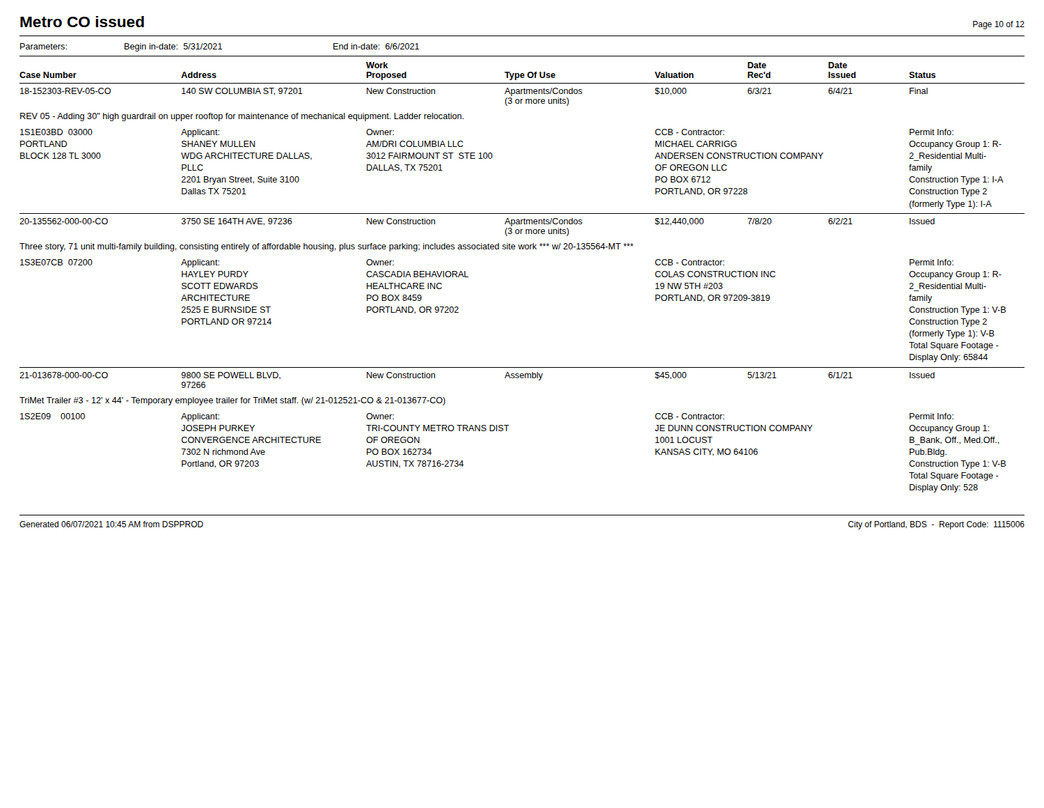Metro CO issued
Page 10 of 12
Parameters:
Begin in-date: 5/31/2021
End in-date: 6/6/2021
| Case Number | Address | Work Proposed | Type Of Use | Valuation | Date Rec'd | Date Issued | Status |
| --- | --- | --- | --- | --- | --- | --- | --- |
| 18-152303-REV-05-CO | 140 SW COLUMBIA ST, 97201 | New Construction | Apartments/Condos (3 or more units) | $10,000 | 6/3/21 | 6/4/21 | Final |
| REV 05 - Adding 30" high guardrail on upper rooftop for maintenance of mechanical equipment. Ladder relocation. |
| 1S1E03BD 03000 PORTLAND BLOCK 128 TL 3000 | Applicant: SHANEY MULLEN WDG ARCHITECTURE DALLAS, PLLC 2201 Bryan Street, Suite 3100 Dallas TX 75201 | Owner: AM/DRI COLUMBIA LLC 3012 FAIRMOUNT ST STE 100 DALLAS, TX 75201 | CCB - Contractor: MICHAEL CARRIGG ANDERSEN CONSTRUCTION COMPANY OF OREGON LLC PO BOX 6712 PORTLAND, OR 97228 | Permit Info: Occupancy Group 1: R- 2_Residential Multi- family Construction Type 1: I-A Construction Type 2 (formerly Type 1): I-A |
| 20-135562-000-00-CO | 3750 SE 164TH AVE, 97236 | New Construction | Apartments/Condos (3 or more units) | $12,440,000 | 7/8/20 | 6/2/21 | Issued |
| Three story, 71 unit multi-family building, consisting entirely of affordable housing, plus surface parking; includes associated site work *** w/ 20-135564-MT *** |
| 1S3E07CB 07200 | Applicant: HAYLEY PURDY SCOTT EDWARDS ARCHITECTURE 2525 E BURNSIDE ST PORTLAND OR 97214 | Owner: CASCADIA BEHAVIORAL HEALTHCARE INC PO BOX 8459 PORTLAND, OR 97202 | CCB - Contractor: COLAS CONSTRUCTION INC 19 NW 5TH #203 PORTLAND, OR 97209-3819 | Permit Info: Occupancy Group 1: R- 2_Residential Multi- family Construction Type 1: V-B Construction Type 2 (formerly Type 1): V-B Total Square Footage - Display Only: 65844 |
| 21-013678-000-00-CO | 9800 SE POWELL BLVD, 97266 | New Construction | Assembly | $45,000 | 5/13/21 | 6/1/21 | Issued |
| TriMet Trailer #3 - 12' x 44' - Temporary employee trailer for TriMet staff. (w/ 21-012521-CO & 21-013677-CO) |
| 1S2E09 00100 | Applicant: JOSEPH PURKEY CONVERGENCE ARCHITECTURE 7302 N richmond Ave Portland, OR 97203 | Owner: TRI-COUNTY METRO TRANS DIST OF OREGON PO BOX 162734 AUSTIN, TX 78716-2734 | CCB - Contractor: JE DUNN CONSTRUCTION COMPANY 1001 LOCUST KANSAS CITY, MO 64106 | Permit Info: Occupancy Group 1: B_Bank, Off., Med.Off., Pub.Bldg. Construction Type 1: V-B Total Square Footage - Display Only: 528 |
Generated 06/07/2021 10:45 AM from DSPPROD
City of Portland, BDS - Report Code: 1115006